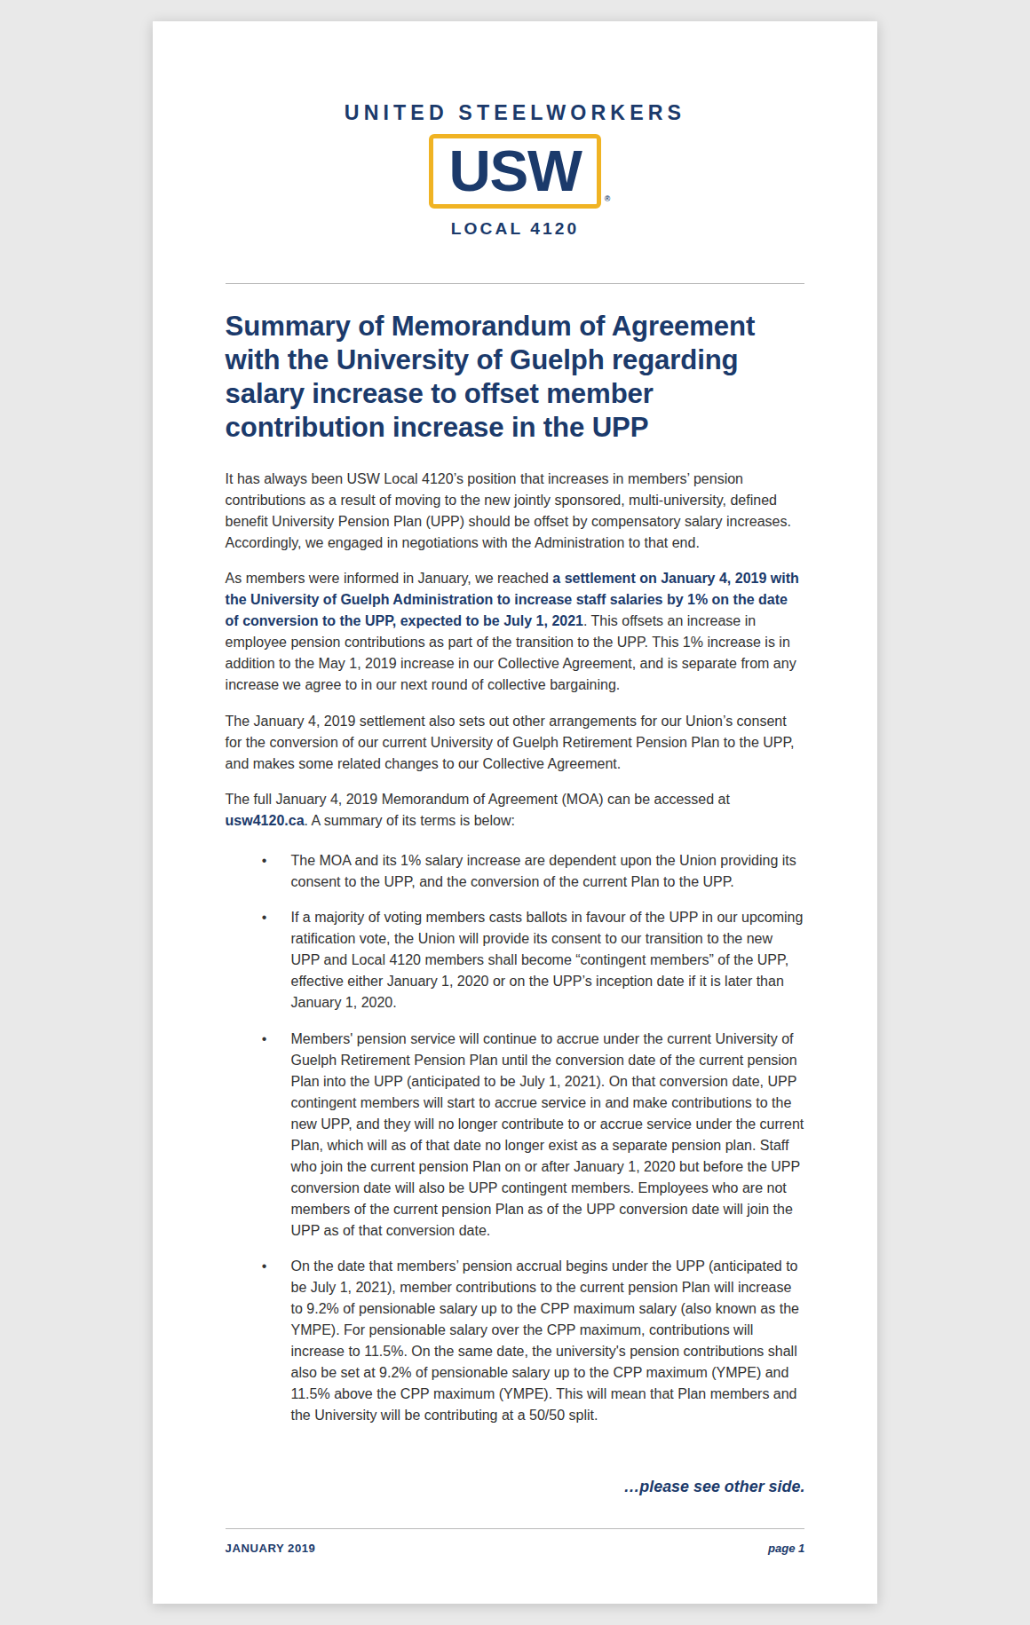United Steelworkers
USW ®
Local 4120
Summary of Memorandum of Agreement with the University of Guelph regarding salary increase to offset member contribution increase in the UPP
It has always been USW Local 4120’s position that increases in members’ pension contributions as a result of moving to the new jointly sponsored, multi-university, defined benefit University Pension Plan (UPP) should be offset by compensatory salary increases. Accordingly, we engaged in negotiations with the Administration to that end.
As members were informed in January, we reached a settlement on January 4, 2019 with the University of Guelph Administration to increase staff salaries by 1% on the date of conversion to the UPP, expected to be July 1, 2021. This offsets an increase in employee pension contributions as part of the transition to the UPP. This 1% increase is in addition to the May 1, 2019 increase in our Collective Agreement, and is separate from any increase we agree to in our next round of collective bargaining.
The January 4, 2019 settlement also sets out other arrangements for our Union’s consent for the conversion of our current University of Guelph Retirement Pension Plan to the UPP, and makes some related changes to our Collective Agreement.
The full January 4, 2019 Memorandum of Agreement (MOA) can be accessed at usw4120.ca. A summary of its terms is below:
The MOA and its 1% salary increase are dependent upon the Union providing its consent to the UPP, and the conversion of the current Plan to the UPP.
If a majority of voting members casts ballots in favour of the UPP in our upcoming ratification vote, the Union will provide its consent to our transition to the new UPP and Local 4120 members shall become “contingent members” of the UPP, effective either January 1, 2020 or on the UPP’s inception date if it is later than January 1, 2020.
Members' pension service will continue to accrue under the current University of Guelph Retirement Pension Plan until the conversion date of the current pension Plan into the UPP (anticipated to be July 1, 2021). On that conversion date, UPP contingent members will start to accrue service in and make contributions to the new UPP, and they will no longer contribute to or accrue service under the current Plan, which will as of that date no longer exist as a separate pension plan. Staff who join the current pension Plan on or after January 1, 2020 but before the UPP conversion date will also be UPP contingent members. Employees who are not members of the current pension Plan as of the UPP conversion date will join the UPP as of that conversion date.
On the date that members’ pension accrual begins under the UPP (anticipated to be July 1, 2021), member contributions to the current pension Plan will increase to 9.2% of pensionable salary up to the CPP maximum salary (also known as the YMPE). For pensionable salary over the CPP maximum, contributions will increase to 11.5%. On the same date, the university's pension contributions shall also be set at 9.2% of pensionable salary up to the CPP maximum (YMPE) and 11.5% above the CPP maximum (YMPE). This will mean that Plan members and the University will be contributing at a 50/50 split.
…please see other side.
January 2019 page 1